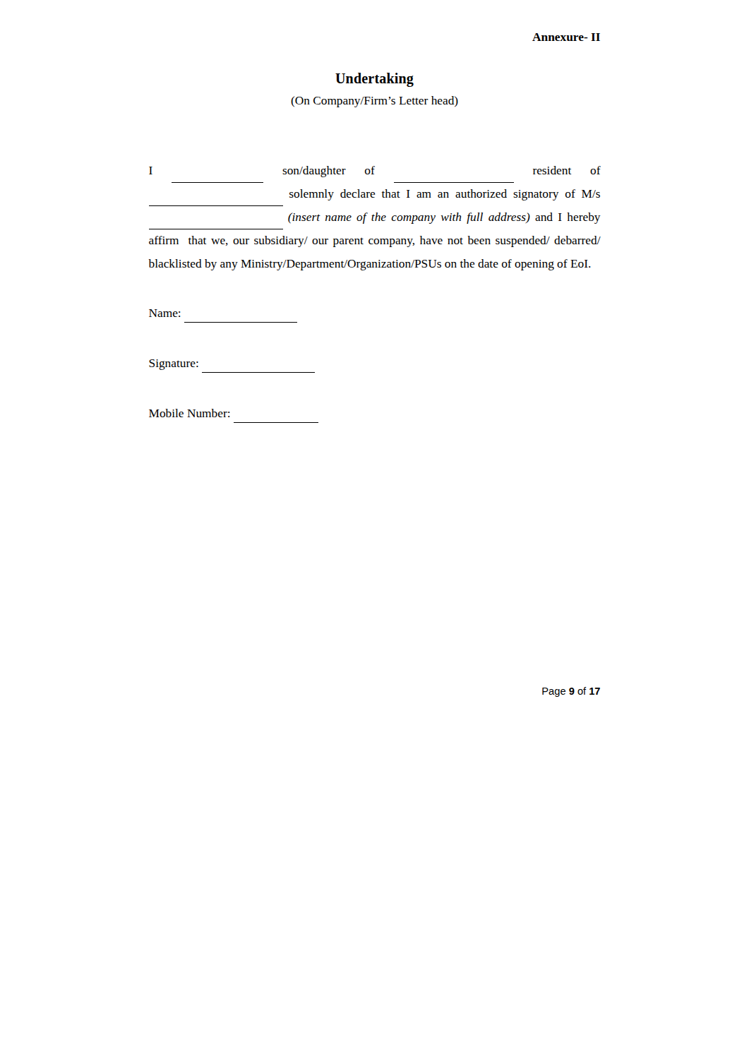Annexure- II
Undertaking
(On Company/Firm’s Letter head)
I son/daughter of resident of solemnly declare that I am an authorized signatory of M/s (insert name of the company with full address) and I hereby affirm that we, our subsidiary/ our parent company, have not been suspended/ debarred/ blacklisted by any Ministry/Department/Organization/PSUs on the date of opening of EoI.
Name:
Signature:
Mobile Number:
Page 9 of 17